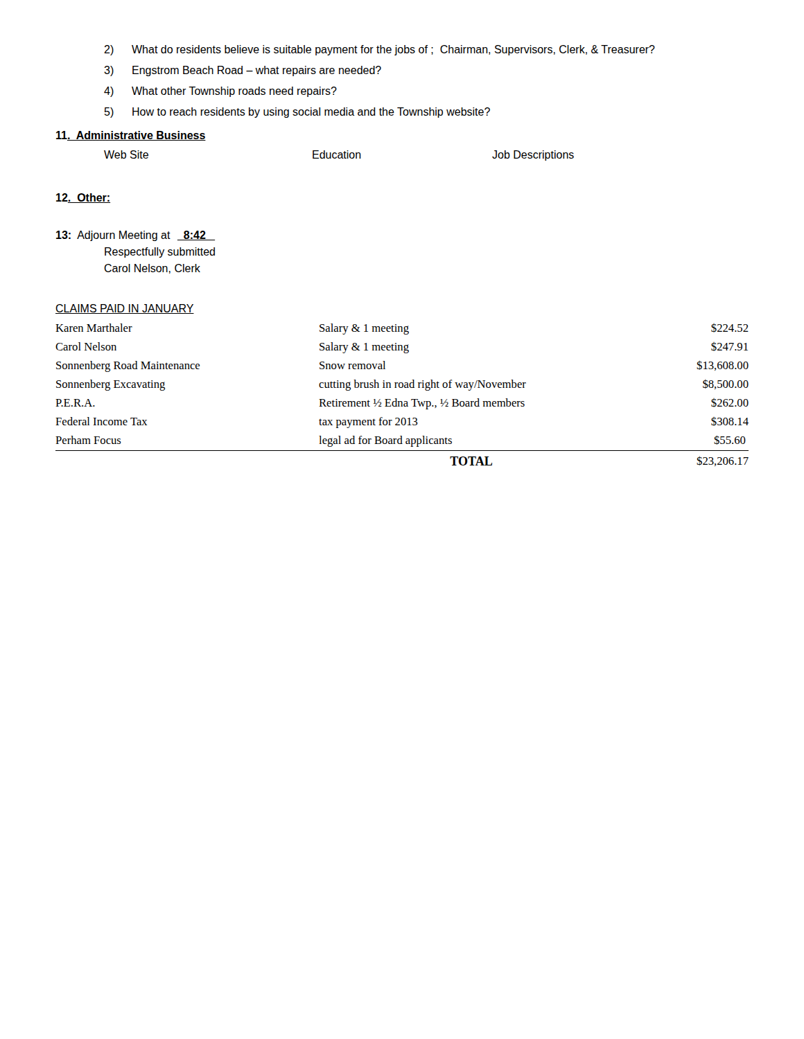2) What do residents believe is suitable payment for the jobs of ; Chairman, Supervisors, Clerk, & Treasurer?
3) Engstrom Beach Road – what repairs are needed?
4) What other Township roads need repairs?
5) How to reach residents by using social media and the Township website?
11. Administrative Business
Web Site Education Job Descriptions
12. Other:
13: Adjourn Meeting at 8:42
Respectfully submitted
Carol Nelson, Clerk
CLAIMS PAID IN JANUARY
| Karen Marthaler | Salary & 1 meeting | $224.52 |
| Carol Nelson | Salary & 1 meeting | $247.91 |
| Sonnenberg Road Maintenance | Snow removal | $13,608.00 |
| Sonnenberg Excavating | cutting brush in road right of way/November | $8,500.00 |
| P.E.R.A. | Retirement ½ Edna Twp., ½ Board members | $262.00 |
| Federal Income Tax | tax payment for 2013 | $308.14 |
| Perham Focus | legal ad for Board applicants | $55.60 |
| | TOTAL | $23,206.17 |